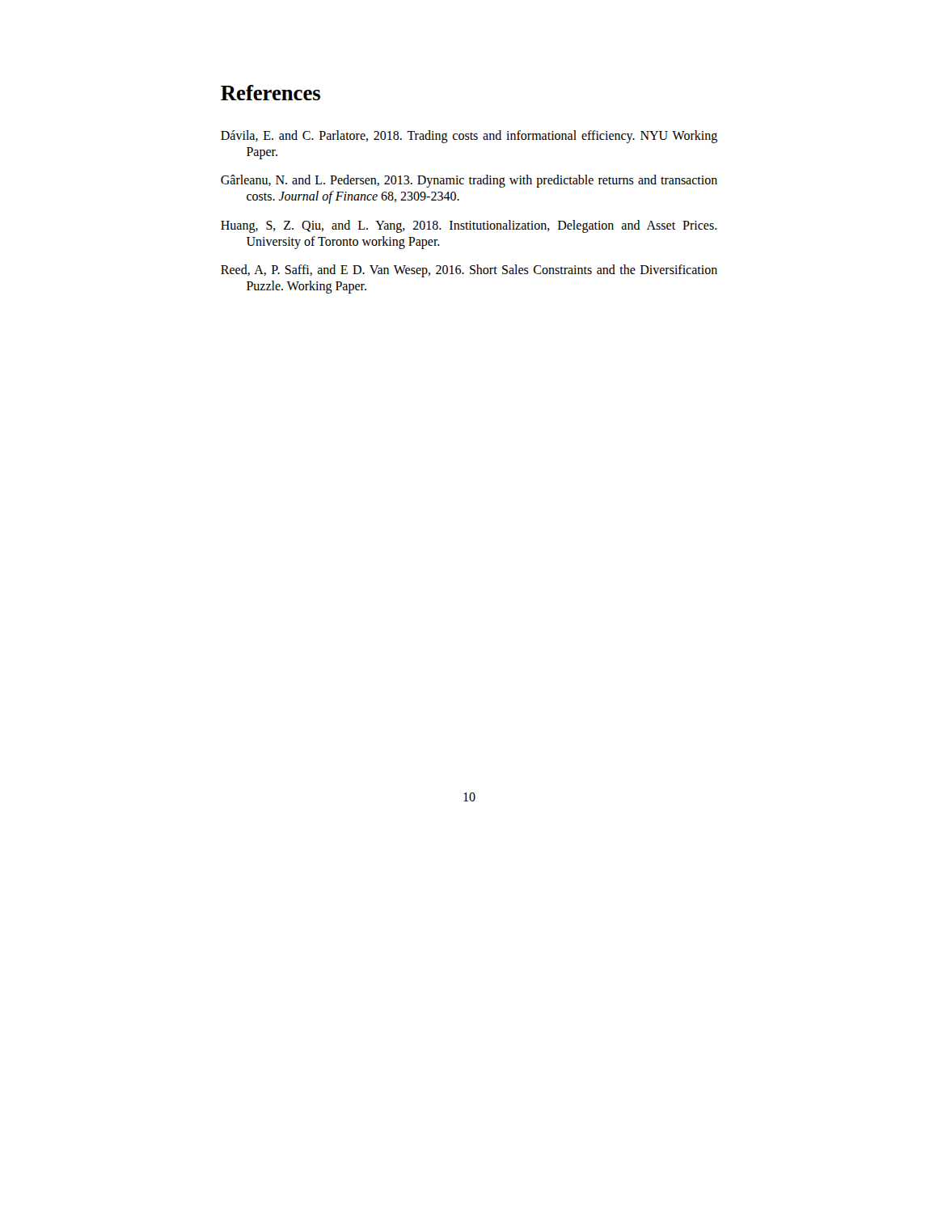References
Dávila, E. and C. Parlatore, 2018. Trading costs and informational efficiency. NYU Working Paper.
Gârleanu, N. and L. Pedersen, 2013. Dynamic trading with predictable returns and transaction costs. Journal of Finance 68, 2309-2340.
Huang, S, Z. Qiu, and L. Yang, 2018. Institutionalization, Delegation and Asset Prices. University of Toronto working Paper.
Reed, A, P. Saffi, and E D. Van Wesep, 2016. Short Sales Constraints and the Diversification Puzzle. Working Paper.
10